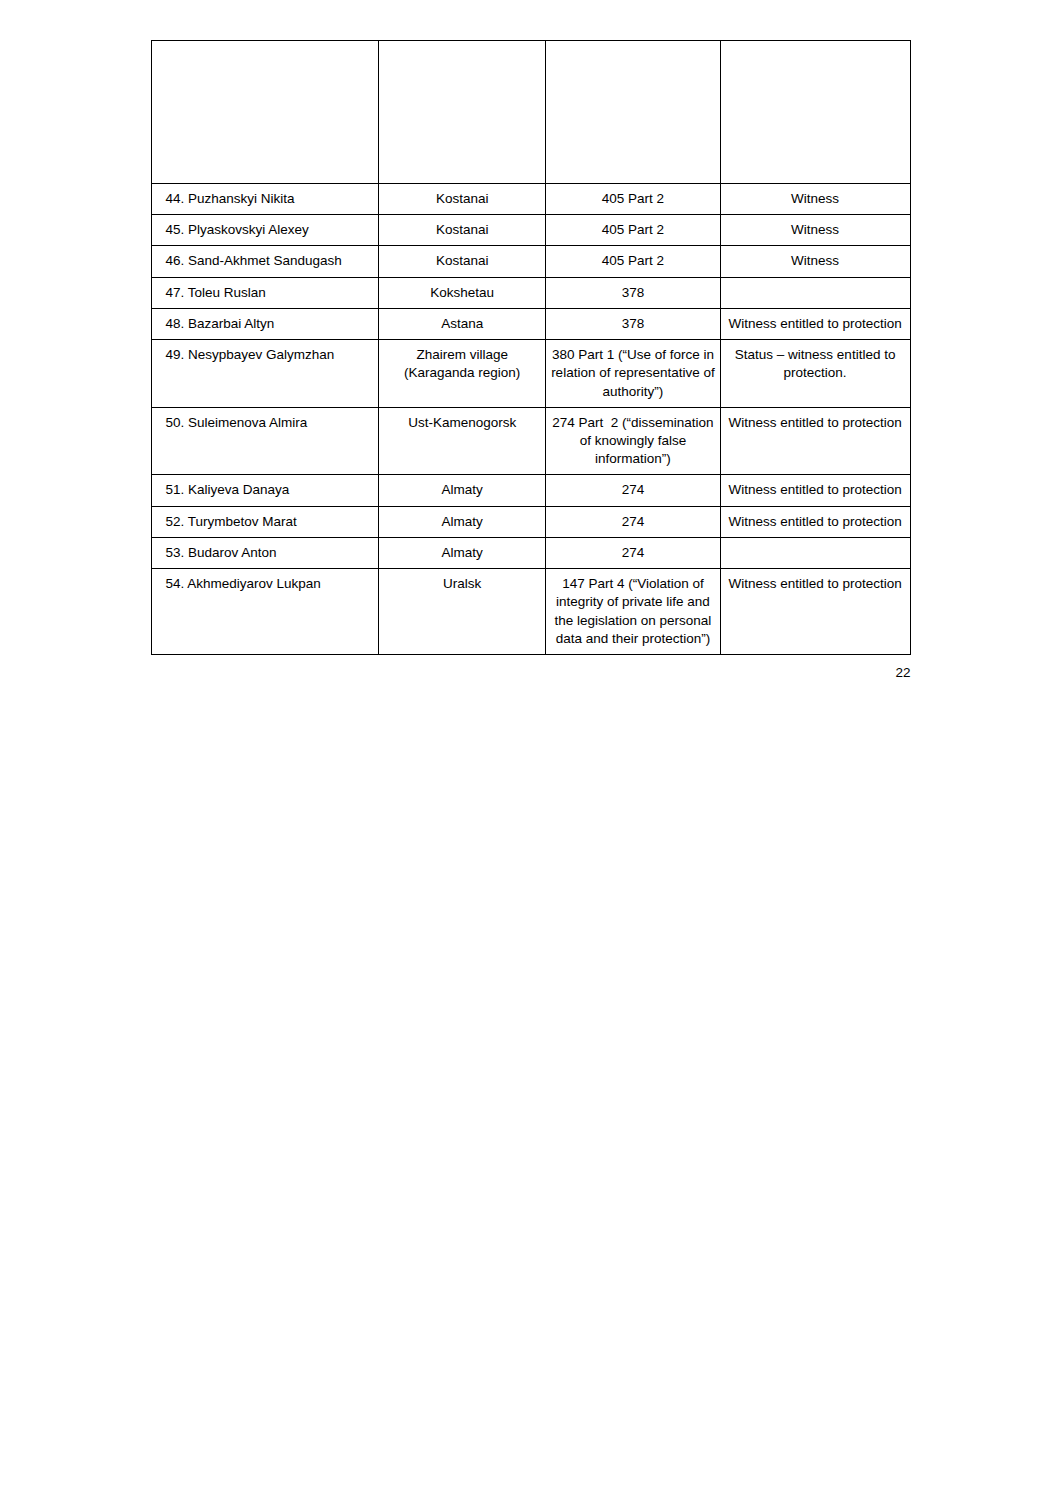| 44. Puzhanskyi Nikita | Kostanai | 405 Part 2 | Witness |
| 45. Plyaskovskyi Alexey | Kostanai | 405 Part 2 | Witness |
| 46. Sand-Akhmet Sandugash | Kostanai | 405 Part 2 | Witness |
| 47. Toleu Ruslan | Kokshetau | 378 | |
| 48. Bazarbai Altyn | Astana | 378 | Witness entitled to protection |
| 49. Nesypbayev Galymzhan | Zhairem village (Karaganda region) | 380 Part 1 (“Use of force in relation of representative of authority”) | Status – witness entitled to protection. |
| 50. Suleimenova Almira | Ust-Kamenogorsk | 274 Part 2 (“dissemination of knowingly false information”) | Witness entitled to protection |
| 51. Kaliyeva Danaya | Almaty | 274 | Witness entitled to protection |
| 52. Turymbetov Marat | Almaty | 274 | Witness entitled to protection |
| 53. Budarov Anton | Almaty | 274 | |
| 54. Akhmediyarov Lukpan | Uralsk | 147 Part 4 (“Violation of integrity of private life and the legislation on personal data and their protection”) | Witness entitled to protection |
22